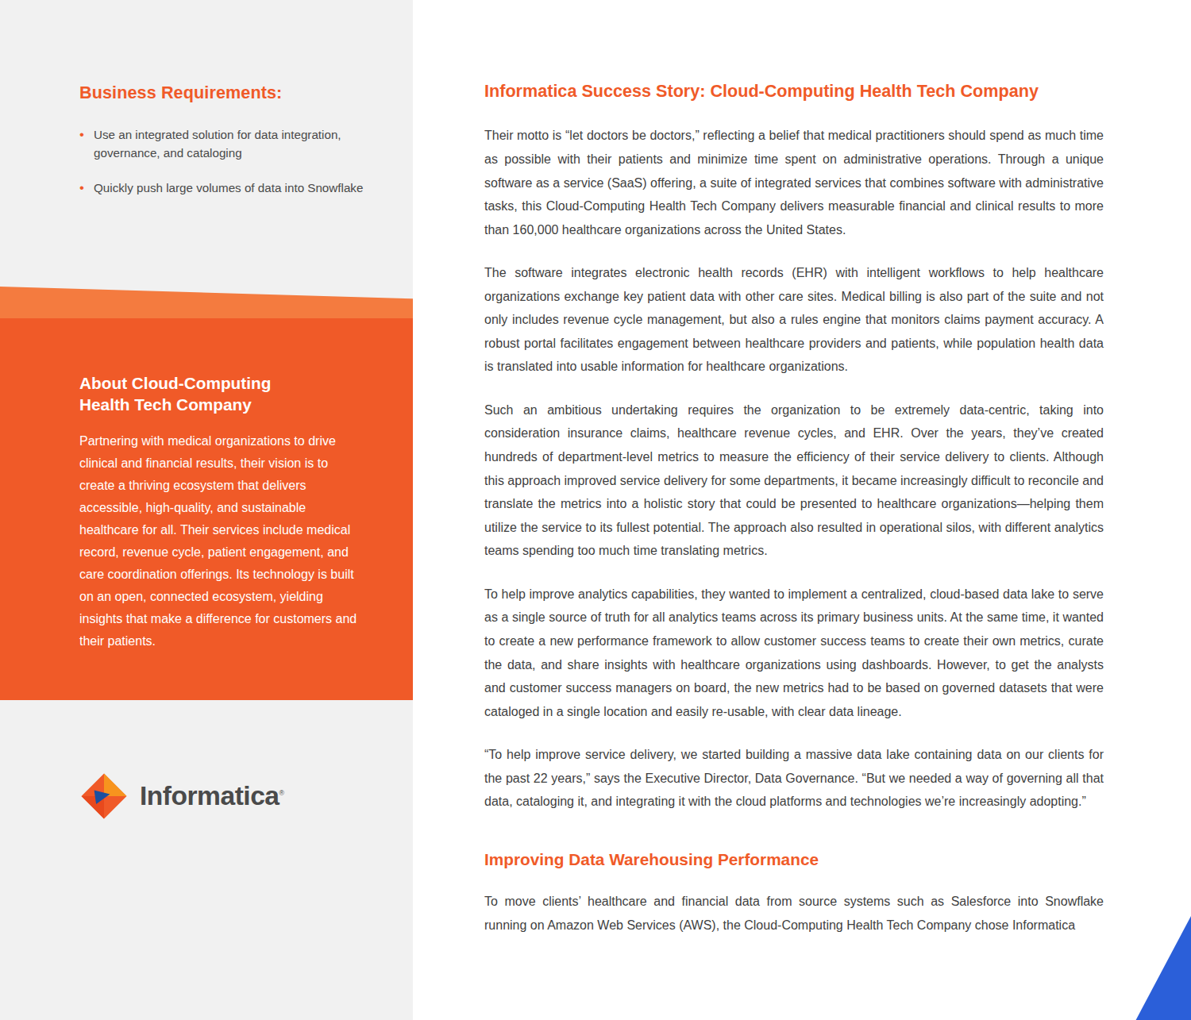Business Requirements:
Use an integrated solution for data integration, governance, and cataloging
Quickly push large volumes of data into Snowflake
About Cloud-Computing
Health Tech Company
Partnering with medical organizations to drive clinical and financial results, their vision is to create a thriving ecosystem that delivers accessible, high-quality, and sustainable healthcare for all. Their services include medical record, revenue cycle, patient engagement, and care coordination offerings. Its technology is built on an open, connected ecosystem, yielding insights that make a difference for customers and their patients.
Informatica®
Informatica Success Story: Cloud-Computing Health Tech Company
Their motto is “let doctors be doctors,” reflecting a belief that medical practitioners should spend as much time as possible with their patients and minimize time spent on administrative operations. Through a unique software as a service (SaaS) offering, a suite of integrated services that combines software with administrative tasks, this Cloud-Computing Health Tech Company delivers measurable financial and clinical results to more than 160,000 healthcare organizations across the United States.
The software integrates electronic health records (EHR) with intelligent workflows to help healthcare organizations exchange key patient data with other care sites. Medical billing is also part of the suite and not only includes revenue cycle management, but also a rules engine that monitors claims payment accuracy. A robust portal facilitates engagement between healthcare providers and patients, while population health data is translated into usable information for healthcare organizations.
Such an ambitious undertaking requires the organization to be extremely data-centric, taking into consideration insurance claims, healthcare revenue cycles, and EHR. Over the years, they’ve created hundreds of department-level metrics to measure the efficiency of their service delivery to clients. Although this approach improved service delivery for some departments, it became increasingly difficult to reconcile and translate the metrics into a holistic story that could be presented to healthcare organizations—helping them utilize the service to its fullest potential. The approach also resulted in operational silos, with different analytics teams spending too much time translating metrics.
To help improve analytics capabilities, they wanted to implement a centralized, cloud-based data lake to serve as a single source of truth for all analytics teams across its primary business units. At the same time, it wanted to create a new performance framework to allow customer success teams to create their own metrics, curate the data, and share insights with healthcare organizations using dashboards. However, to get the analysts and customer success managers on board, the new metrics had to be based on governed datasets that were cataloged in a single location and easily re-usable, with clear data lineage.
“To help improve service delivery, we started building a massive data lake containing data on our clients for the past 22 years,” says the Executive Director, Data Governance. “But we needed a way of governing all that data, cataloging it, and integrating it with the cloud platforms and technologies we’re increasingly adopting.”
Improving Data Warehousing Performance
To move clients’ healthcare and financial data from source systems such as Salesforce into Snowflake running on Amazon Web Services (AWS), the Cloud-Computing Health Tech Company chose Informatica